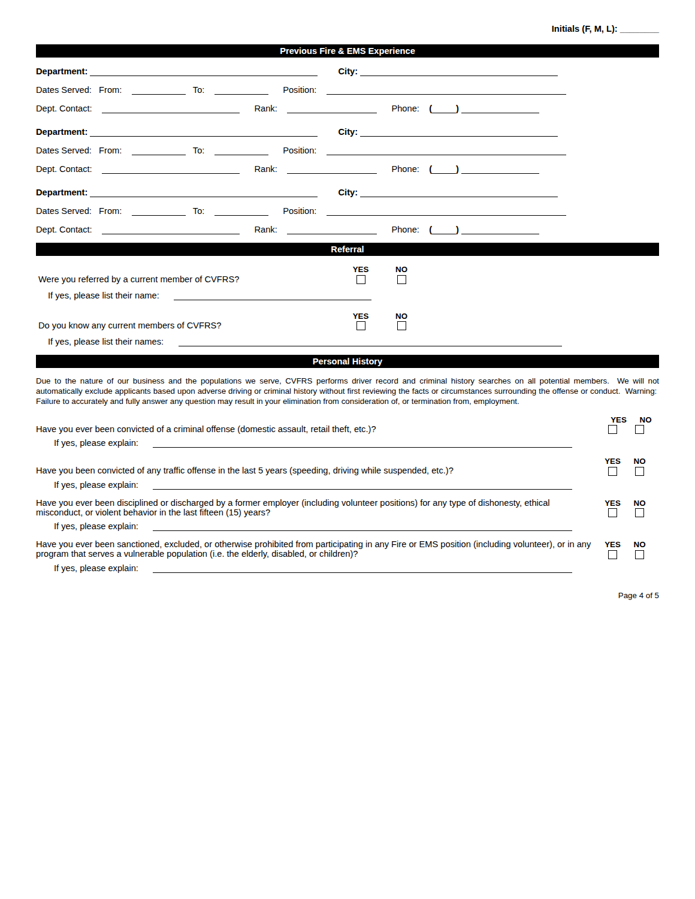Initials (F, M, L): ________
Previous Fire & EMS Experience
Department: City:
Dates Served: From: To: Position:
Dept. Contact: Rank: Phone: ( )
Department: City:
Dates Served: From: To: Position:
Dept. Contact: Rank: Phone: ( )
Department: City:
Dates Served: From: To: Position:
Dept. Contact: Rank: Phone: ( )
Referral
| | YES | NO |
| Were you referred by a current member of CVFRS? | | |
If yes, please list their name:
| | YES | NO |
| Do you know any current members of CVFRS? | | |
If yes, please list their names:
Personal History
Due to the nature of our business and the populations we serve, CVFRS performs driver record and criminal history searches on all potential members. We will not automatically exclude applicants based upon adverse driving or criminal history without first reviewing the facts or circumstances surrounding the offense or conduct. Warning: Failure to accurately and fully answer any question may result in your elimination from consideration of, or termination from, employment.
| YES NO |
| Have you ever been convicted of a criminal offense (domestic assault, retail theft, etc.)? | |
If yes, please explain:
| | YES NO |
| Have you been convicted of any traffic offense in the last 5 years (speeding, driving while suspended, etc.)? | |
If yes, please explain:
| Have you ever been disciplined or discharged by a former employer (including volunteer positions) for any type of dishonesty, ethical misconduct, or violent behavior in the last fifteen (15) years? | YES NO |
If yes, please explain:
| Have you ever been sanctioned, excluded, or otherwise prohibited from participating in any Fire or EMS position (including volunteer), or in any program that serves a vulnerable population (i.e. the elderly, disabled, or children)? | YES NO |
If yes, please explain:
Page 4 of 5